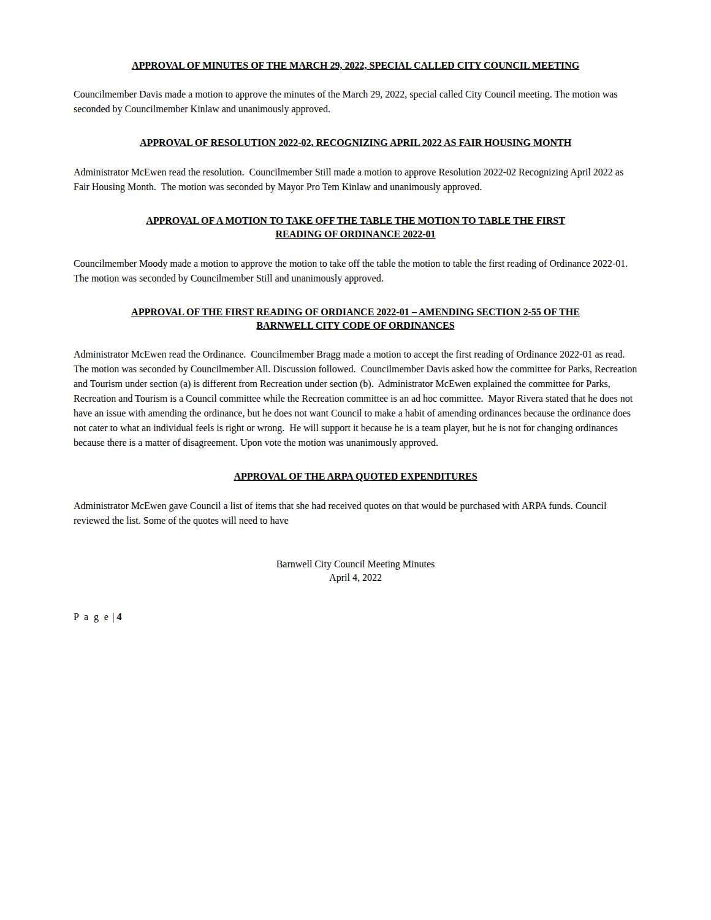Approval of Minutes of the March 29, 2022, Special Called City Council Meeting
Councilmember Davis made a motion to approve the minutes of the March 29, 2022, special called City Council meeting. The motion was seconded by Councilmember Kinlaw and unanimously approved.
Approval of Resolution 2022-02, Recognizing April 2022 as Fair Housing Month
Administrator McEwen read the resolution. Councilmember Still made a motion to approve Resolution 2022-02 Recognizing April 2022 as Fair Housing Month. The motion was seconded by Mayor Pro Tem Kinlaw and unanimously approved.
Approval of a Motion to Take Off the Table the Motion to Table the First Reading of Ordinance 2022-01
Councilmember Moody made a motion to approve the motion to take off the table the motion to table the first reading of Ordinance 2022-01. The motion was seconded by Councilmember Still and unanimously approved.
Approval of the First Reading of Ordiance 2022-01 – Amending Section 2-55 of the Barnwell City Code of Ordinances
Administrator McEwen read the Ordinance. Councilmember Bragg made a motion to accept the first reading of Ordinance 2022-01 as read. The motion was seconded by Councilmember All. Discussion followed. Councilmember Davis asked how the committee for Parks, Recreation and Tourism under section (a) is different from Recreation under section (b). Administrator McEwen explained the committee for Parks, Recreation and Tourism is a Council committee while the Recreation committee is an ad hoc committee. Mayor Rivera stated that he does not have an issue with amending the ordinance, but he does not want Council to make a habit of amending ordinances because the ordinance does not cater to what an individual feels is right or wrong. He will support it because he is a team player, but he is not for changing ordinances because there is a matter of disagreement. Upon vote the motion was unanimously approved.
Approval of the ARPA Quoted Expenditures
Administrator McEwen gave Council a list of items that she had received quotes on that would be purchased with ARPA funds. Council reviewed the list. Some of the quotes will need to have
Barnwell City Council Meeting Minutes
April 4, 2022
P a g e | 4